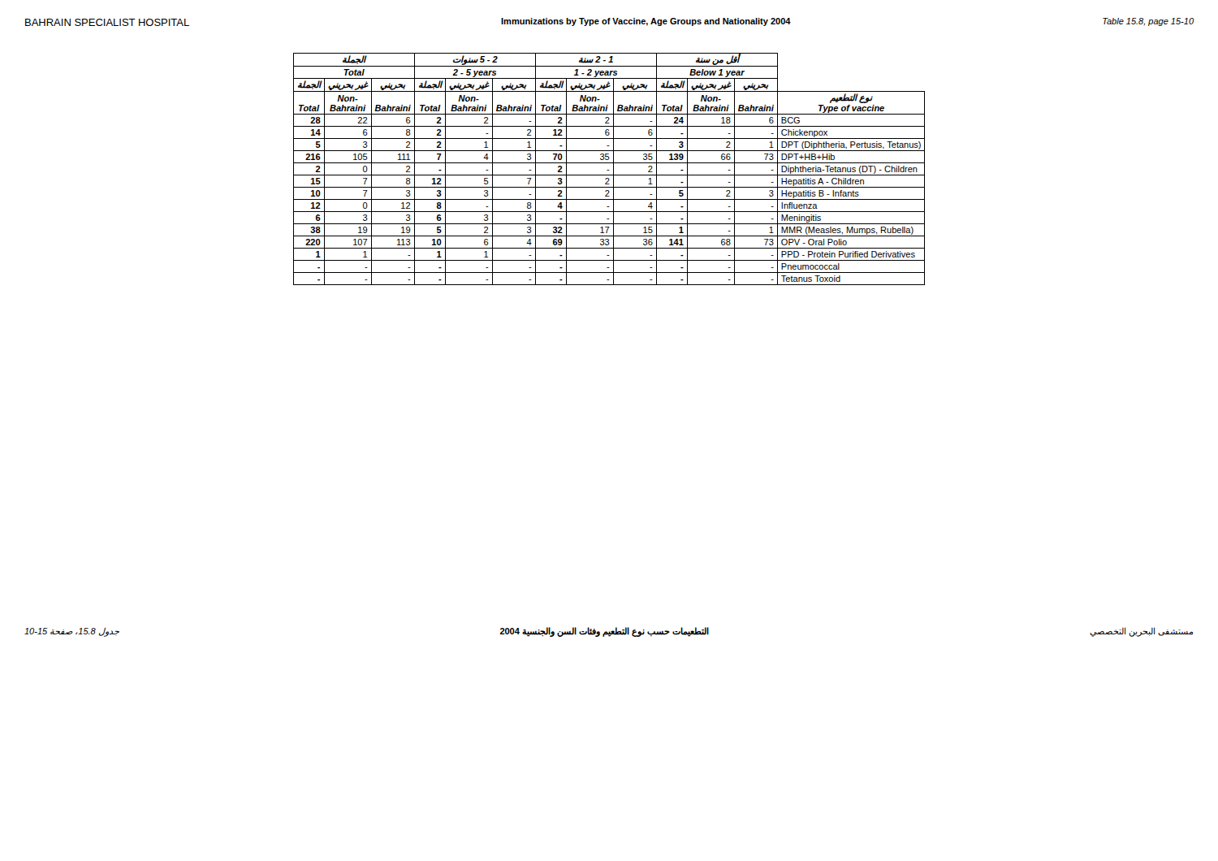BAHRAIN SPECIALIST HOSPITAL
Immunizations by Type of Vaccine, Age Groups and Nationality 2004
Table 15.8, page 15-10
| الجملة | 2 - 5 سنوات | 1 - 2 سنة | أقل من سنة | |
| --- | --- | --- | --- | --- |
| Total | 2 - 5 years | 1 - 2 years | Below 1 year |
| الجملة | غير بحريني | بحريني | الجملة | غير بحريني | بحريني | الجملة | غير بحريني | بحريني | الجملة | غير بحريني | بحريني |
| Total | Non- Bahraini | Bahraini | Total | Non- Bahraini | Bahraini | Total | Non- Bahraini | Bahraini | Total | Non- Bahraini | Bahraini | نوع التطعيم Type of vaccine |
| 28 | 22 | 6 | 2 | 2 | - | 2 | 2 | - | 24 | 18 | 6 | BCG |
| 14 | 6 | 8 | 2 | - | 2 | 12 | 6 | 6 | - | - | - | Chickenpox |
| 5 | 3 | 2 | 2 | 1 | 1 | - | - | - | 3 | 2 | 1 | DPT (Diphtheria, Pertusis, Tetanus) |
| 216 | 105 | 111 | 7 | 4 | 3 | 70 | 35 | 35 | 139 | 66 | 73 | DPT+HB+Hib |
| 2 | 0 | 2 | - | - | - | 2 | - | 2 | - | - | - | Diphtheria-Tetanus (DT) - Children |
| 15 | 7 | 8 | 12 | 5 | 7 | 3 | 2 | 1 | - | - | - | Hepatitis A - Children |
| 10 | 7 | 3 | 3 | 3 | - | 2 | 2 | - | 5 | 2 | 3 | Hepatitis B - Infants |
| 12 | 0 | 12 | 8 | - | 8 | 4 | - | 4 | - | - | - | Influenza |
| 6 | 3 | 3 | 6 | 3 | 3 | - | - | - | - | - | - | Meningitis |
| 38 | 19 | 19 | 5 | 2 | 3 | 32 | 17 | 15 | 1 | - | 1 | MMR (Measles, Mumps, Rubella) |
| 220 | 107 | 113 | 10 | 6 | 4 | 69 | 33 | 36 | 141 | 68 | 73 | OPV - Oral Polio |
| 1 | 1 | - | 1 | 1 | - | - | - | - | - | - | - | PPD - Protein Purified Derivatives |
| - | - | - | - | - | - | - | - | - | - | - | - | Pneumococcal |
| - | - | - | - | - | - | - | - | - | - | - | - | Tetanus Toxoid |
جدول 15.8، صفحة 15-10
التطعيمات حسب نوع التطعيم وفئات السن والجنسية 2004
مستشفى البحرين التخصصي